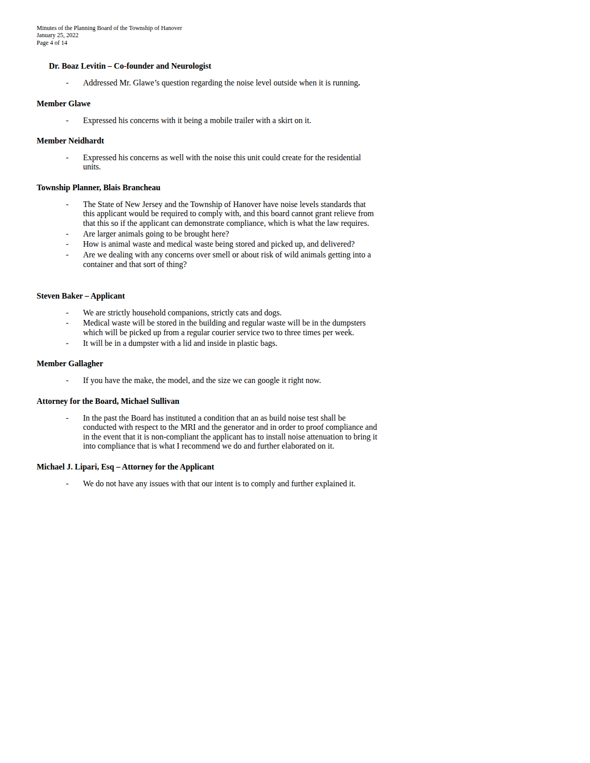Minutes of the Planning Board of the Township of Hanover
January 25, 2022
Page 4 of 14
Dr. Boaz Levitin – Co-founder and Neurologist
Addressed Mr. Glawe’s question regarding the noise level outside when it is running.
Member Glawe
Expressed his concerns with it being a mobile trailer with a skirt on it.
Member Neidhardt
Expressed his concerns as well with the noise this unit could create for the residential units.
Township Planner, Blais Brancheau
The State of New Jersey and the Township of Hanover have noise levels standards that this applicant would be required to comply with, and this board cannot grant relieve from that this so if the applicant can demonstrate compliance, which is what the law requires.
Are larger animals going to be brought here?
How is animal waste and medical waste being stored and picked up, and delivered?
Are we dealing with any concerns over smell or about risk of wild animals getting into a container and that sort of thing?
Steven Baker – Applicant
We are strictly household companions, strictly cats and dogs.
Medical waste will be stored in the building and regular waste will be in the dumpsters which will be picked up from a regular courier service two to three times per week.
It will be in a dumpster with a lid and inside in plastic bags.
Member Gallagher
If you have the make, the model, and the size we can google it right now.
Attorney for the Board, Michael Sullivan
In the past the Board has instituted a condition that an as build noise test shall be conducted with respect to the MRI and the generator and in order to proof compliance and in the event that it is non-compliant the applicant has to install noise attenuation to bring it into compliance that is what I recommend we do and further elaborated on it.
Michael J. Lipari, Esq – Attorney for the Applicant
We do not have any issues with that our intent is to comply and further explained it.